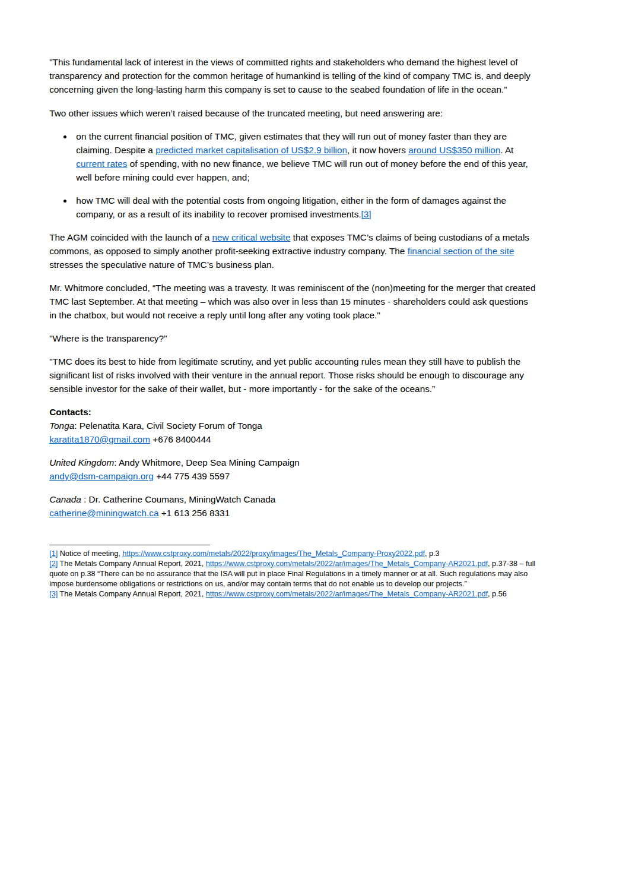"This fundamental lack of interest in the views of committed rights and stakeholders who demand the highest level of transparency and protection for the common heritage of humankind is telling of the kind of company TMC is, and deeply concerning given the long-lasting harm this company is set to cause to the seabed foundation of life in the ocean.”
Two other issues which weren’t raised because of the truncated meeting, but need answering are:
on the current financial position of TMC, given estimates that they will run out of money faster than they are claiming. Despite a predicted market capitalisation of US$2.9 billion, it now hovers around US$350 million. At current rates of spending, with no new finance, we believe TMC will run out of money before the end of this year, well before mining could ever happen, and;
how TMC will deal with the potential costs from ongoing litigation, either in the form of damages against the company, or as a result of its inability to recover promised investments.[3]
The AGM coincided with the launch of a new critical website that exposes TMC’s claims of being custodians of a metals commons, as opposed to simply another profit-seeking extractive industry company. The financial section of the site stresses the speculative nature of TMC’s business plan.
Mr. Whitmore concluded, “The meeting was a travesty. It was reminiscent of the (non)meeting for the merger that created TMC last September. At that meeting – which was also over in less than 15 minutes - shareholders could ask questions in the chatbox, but would not receive a reply until long after any voting took place."
"Where is the transparency?"
"TMC does its best to hide from legitimate scrutiny, and yet public accounting rules mean they still have to publish the significant list of risks involved with their venture in the annual report. Those risks should be enough to discourage any sensible investor for the sake of their wallet, but - more importantly - for the sake of the oceans.”
Contacts:
Tonga: Pelenatita Kara, Civil Society Forum of Tonga
karatita1870@gmail.com +676 8400444
United Kingdom: Andy Whitmore, Deep Sea Mining Campaign
andy@dsm-campaign.org +44 775 439 5597
Canada : Dr. Catherine Coumans, MiningWatch Canada
catherine@miningwatch.ca +1 613 256 8331
[1] Notice of meeting, https://www.cstproxy.com/metals/2022/proxy/images/The_Metals_Company-Proxy2022.pdf, p.3
[2] The Metals Company Annual Report, 2021, https://www.cstproxy.com/metals/2022/ar/images/The_Metals_Company-AR2021.pdf, p.37-38 – full quote on p.38 “There can be no assurance that the ISA will put in place Final Regulations in a timely manner or at all. Such regulations may also impose burdensome obligations or restrictions on us, and/or may contain terms that do not enable us to develop our projects.”
[3] The Metals Company Annual Report, 2021, https://www.cstproxy.com/metals/2022/ar/images/The_Metals_Company-AR2021.pdf, p.56